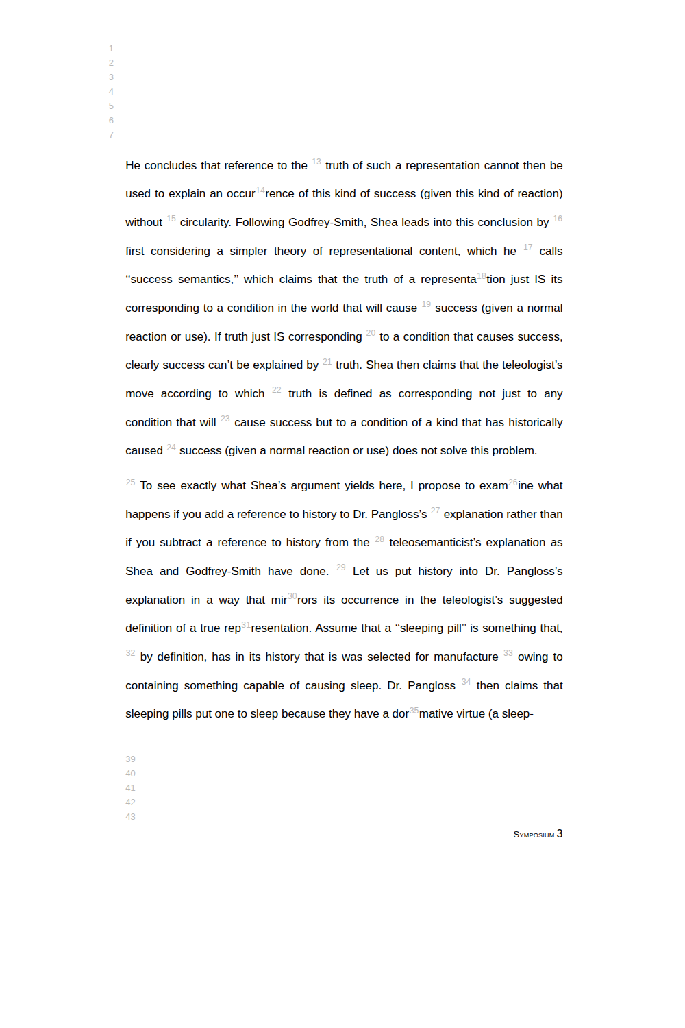1
2
3
4
5
6
7
He concludes that reference to the 13 truth of such a representation cannot then be used to explain an occur14rence of this kind of success (given this kind of reaction) without 15 circularity. Following Godfrey-Smith, Shea leads into this conclusion by 16 first considering a simpler theory of representational content, which he 17 calls ‘‘success semantics,’’ which claims that the truth of a representa18tion just IS its corresponding to a condition in the world that will cause 19 success (given a normal reaction or use). If truth just IS corresponding 20 to a condition that causes success, clearly success can’t be explained by 21 truth. Shea then claims that the teleologist’s move according to which 22 truth is defined as corresponding not just to any condition that will 23 cause success but to a condition of a kind that has historically caused 24 success (given a normal reaction or use) does not solve this problem.
25 To see exactly what Shea’s argument yields here, I propose to exam26ine what happens if you add a reference to history to Dr. Pangloss’s 27 explanation rather than if you subtract a reference to history from the 28 teleosemanticist’s explanation as Shea and Godfrey-Smith have done. 29 Let us put history into Dr. Pangloss’s explanation in a way that mir30rors its occurrence in the teleologist’s suggested definition of a true rep31resentation. Assume that a ‘‘sleeping pill’’ is something that, 32 by definition, has in its history that is was selected for manufacture 33 owing to containing something capable of causing sleep. Dr. Pangloss 34 then claims that sleeping pills put one to sleep because they have a dor35mative virtue (a sleep-
39
40
41
42
43
Symposium3